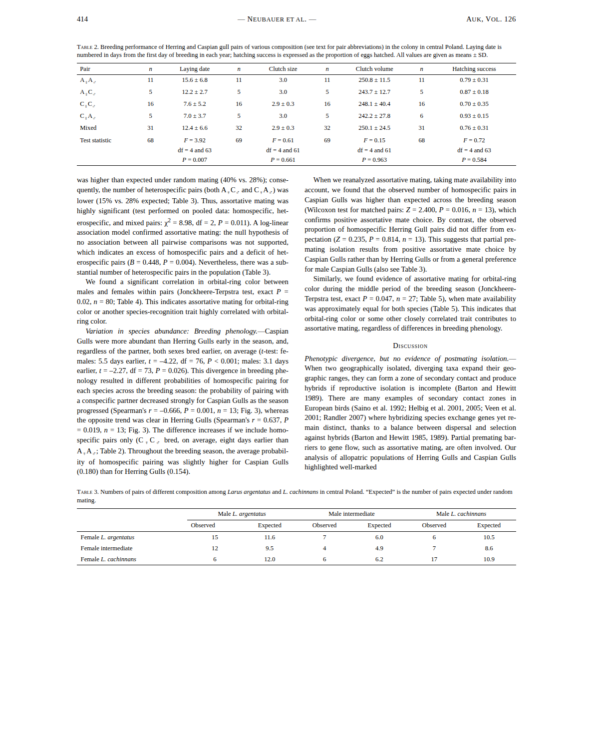414 — NEUBAUER ET AL. — AUK, VOL. 126
Table 2. Breeding performance of Herring and Caspian gull pairs of various composition (see text for pair abbreviations) in the colony in central Poland. Laying date is numbered in days from the first day of breeding in each year; hatching success is expressed as the proportion of eggs hatched. All values are given as means ± SD.
| Pair | n | Laying date | n | Clutch size | n | Clutch volume | n | Hatching success |
| --- | --- | --- | --- | --- | --- | --- | --- | --- |
| A ♀ A ♂ | 11 | 15.6 ± 6.8 | 11 | 3.0 | 11 | 250.8 ± 11.5 | 11 | 0.79 ± 0.31 |
| A ♀ C ♂ | 5 | 12.2 ± 2.7 | 5 | 3.0 | 5 | 243.7 ± 12.7 | 5 | 0.87 ± 0.18 |
| C ♀ C ♂ | 16 | 7.6 ± 5.2 | 16 | 2.9 ± 0.3 | 16 | 248.1 ± 40.4 | 16 | 0.70 ± 0.35 |
| C ♀ A ♂ | 5 | 7.0 ± 3.7 | 5 | 3.0 | 5 | 242.2 ± 27.8 | 6 | 0.93 ± 0.15 |
| Mixed | 31 | 12.4 ± 6.6 | 32 | 2.9 ± 0.3 | 32 | 250.1 ± 24.5 | 31 | 0.76 ± 0.31 |
| Test statistic | 68 | F = 3.92 | 69 | F = 0.61 | 69 | F = 0.15 | 68 | F = 0.72 |
| | | df = 4 and 63 | | df = 4 and 61 | | df = 4 and 61 | | df = 4 and 63 |
| | | P = 0.007 | | P = 0.661 | | P = 0.963 | | P = 0.584 |
was higher than expected under random mating (40% vs. 28%); consequently, the number of heterospecific pairs (both A♀C♂ and C♀A♂) was lower (15% vs. 28% expected; Table 3). Thus, assortative mating was highly significant (test performed on pooled data: homospecific, heterospecific, and mixed pairs: χ2 = 8.98, df = 2, P = 0.011). A log-linear association model confirmed assortative mating: the null hypothesis of no association between all pairwise comparisons was not supported, which indicates an excess of homospecific pairs and a deficit of heterospecific pairs (B = 0.448, P = 0.004). Nevertheless, there was a substantial number of heterospecific pairs in the population (Table 3).
We found a significant correlation in orbital-ring color between males and females within pairs (Jonckheere-Terpstra test, exact P = 0.02, n = 80; Table 4). This indicates assortative mating for orbital-ring color or another species-recognition trait highly correlated with orbital-ring color.
Variation in species abundance: Breeding phenology.—Caspian Gulls were more abundant than Herring Gulls early in the season, and, regardless of the partner, both sexes bred earlier, on average (t-test: females: 5.5 days earlier, t = –4.22, df = 76, P < 0.001; males: 3.1 days earlier, t = –2.27, df = 73, P = 0.026). This divergence in breeding phenology resulted in different probabilities of homospecific pairing for each species across the breeding season: the probability of pairing with a conspecific partner decreased strongly for Caspian Gulls as the season progressed (Spearman's r = –0.666, P = 0.001, n = 13; Fig. 3), whereas the opposite trend was clear in Herring Gulls (Spearman's r = 0.637, P = 0.019, n = 13; Fig. 3). The difference increases if we include homospecific pairs only (C♀C♂ bred, on average, eight days earlier than A♀A♂; Table 2). Throughout the breeding season, the average probability of homospecific pairing was slightly higher for Caspian Gulls (0.180) than for Herring Gulls (0.154).
When we reanalyzed assortative mating, taking mate availability into account, we found that the observed number of homospecific pairs in Caspian Gulls was higher than expected across the breeding season (Wilcoxon test for matched pairs: Z = 2.400, P = 0.016, n = 13), which confirms positive assortative mate choice. By contrast, the observed proportion of homospecific Herring Gull pairs did not differ from expectation (Z = 0.235, P = 0.814, n = 13). This suggests that partial premating isolation results from positive assortative mate choice by Caspian Gulls rather than by Herring Gulls or from a general preference for male Caspian Gulls (also see Table 3).
Similarly, we found evidence of assortative mating for orbital-ring color during the middle period of the breeding season (Jonckheere-Terpstra test, exact P = 0.047, n = 27; Table 5), when mate availability was approximately equal for both species (Table 5). This indicates that orbital-ring color or some other closely correlated trait contributes to assortative mating, regardless of differences in breeding phenology.
Discussion
Phenotypic divergence, but no evidence of postmating isolation.—When two geographically isolated, diverging taxa expand their geographic ranges, they can form a zone of secondary contact and produce hybrids if reproductive isolation is incomplete (Barton and Hewitt 1989). There are many examples of secondary contact zones in European birds (Saino et al. 1992; Helbig et al. 2001, 2005; Veen et al. 2001; Randler 2007) where hybridizing species exchange genes yet remain distinct, thanks to a balance between dispersal and selection against hybrids (Barton and Hewitt 1985, 1989). Partial premating barriers to gene flow, such as assortative mating, are often involved. Our analysis of allopatric populations of Herring Gulls and Caspian Gulls highlighted well-marked
Table 3. Numbers of pairs of different composition among Larus argentatus and L. cachinnans in central Poland. “Expected” is the number of pairs expected under random mating.
| | Male L. argentatus | Male intermediate | Male L. cachinnans |
| --- | --- | --- | --- |
| Observed | Expected | Observed | Expected | Observed | Expected |
| Female L. argentatus | 15 | 11.6 | 7 | 6.0 | 6 | 10.5 |
| Female intermediate | 12 | 9.5 | 4 | 4.9 | 7 | 8.6 |
| Female L. cachinnans | 6 | 12.0 | 6 | 6.2 | 17 | 10.9 |